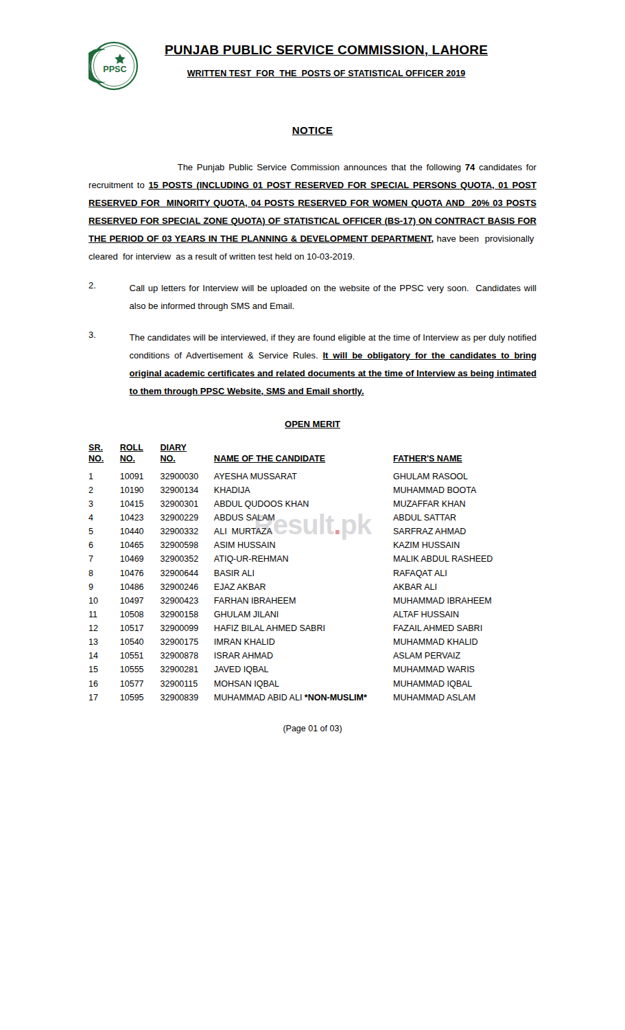PPSC
PUNJAB PUBLIC SERVICE COMMISSION, LAHORE
WRITTEN TEST FOR THE POSTS OF STATISTICAL OFFICER 2019
NOTICE
The Punjab Public Service Commission announces that the following 74 candidates for recruitment to 15 POSTS (INCLUDING 01 POST RESERVED FOR SPECIAL PERSONS QUOTA, 01 POST RESERVED FOR MINORITY QUOTA, 04 POSTS RESERVED FOR WOMEN QUOTA AND 20% 03 POSTS RESERVED FOR SPECIAL ZONE QUOTA) OF STATISTICAL OFFICER (BS-17) ON CONTRACT BASIS FOR THE PERIOD OF 03 YEARS IN THE PLANNING & DEVELOPMENT DEPARTMENT, have been provisionally cleared for interview as a result of written test held on 10-03-2019.
2.
Call up letters for Interview will be uploaded on the website of the PPSC very soon. Candidates will also be informed through SMS and Email.
3.
The candidates will be interviewed, if they are found eligible at the time of Interview as per duly notified conditions of Advertisement & Service Rules. It will be obligatory for the candidates to bring original academic certificates and related documents at the time of Interview as being intimated to them through PPSC Website, SMS and Email shortly.
Result. pk
OPEN MERIT
| SR. NO. | ROLL NO. | DIARY NO. | NAME OF THE CANDIDATE | FATHER'S NAME |
| --- | --- | --- | --- | --- |
| 1 | 10091 | 32900030 | AYESHA MUSSARAT | GHULAM RASOOL |
| 2 | 10190 | 32900134 | KHADIJA | MUHAMMAD BOOTA |
| 3 | 10415 | 32900301 | ABDUL QUDOOS KHAN | MUZAFFAR KHAN |
| 4 | 10423 | 32900229 | ABDUS SALAM | ABDUL SATTAR |
| 5 | 10440 | 32900332 | ALI MURTAZA | SARFRAZ AHMAD |
| 6 | 10465 | 32900598 | ASIM HUSSAIN | KAZIM HUSSAIN |
| 7 | 10469 | 32900352 | ATIQ-UR-REHMAN | MALIK ABDUL RASHEED |
| 8 | 10476 | 32900644 | BASIR ALI | RAFAQAT ALI |
| 9 | 10486 | 32900246 | EJAZ AKBAR | AKBAR ALI |
| 10 | 10497 | 32900423 | FARHAN IBRAHEEM | MUHAMMAD IBRAHEEM |
| 11 | 10508 | 32900158 | GHULAM JILANI | ALTAF HUSSAIN |
| 12 | 10517 | 32900099 | HAFIZ BILAL AHMED SABRI | FAZAIL AHMED SABRI |
| 13 | 10540 | 32900175 | IMRAN KHALID | MUHAMMAD KHALID |
| 14 | 10551 | 32900878 | ISRAR AHMAD | ASLAM PERVAIZ |
| 15 | 10555 | 32900281 | JAVED IQBAL | MUHAMMAD WARIS |
| 16 | 10577 | 32900115 | MOHSAN IQBAL | MUHAMMAD IQBAL |
| 17 | 10595 | 32900839 | MUHAMMAD ABID ALI *NON-MUSLIM* | MUHAMMAD ASLAM |
(Page 01 of 03)